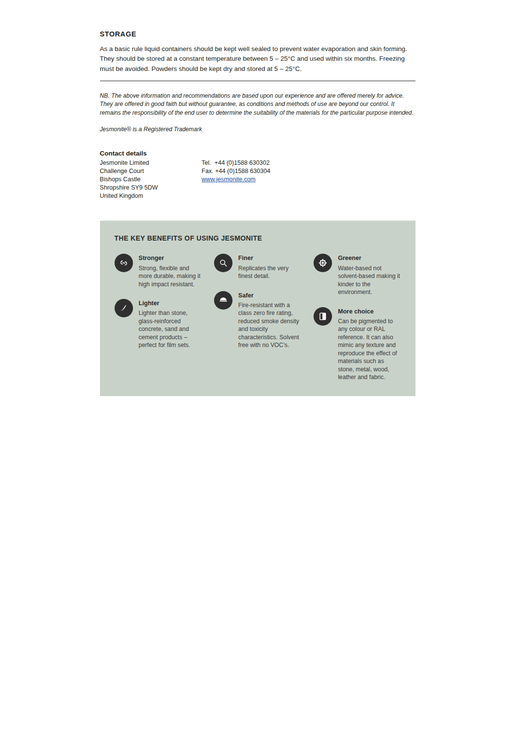Storage
As a basic rule liquid containers should be kept well sealed to prevent water evaporation and skin forming. They should be stored at a constant temperature between 5 – 25°C and used within six months. Freezing must be avoided. Powders should be kept dry and stored at 5 – 25°C.
NB. The above information and recommendations are based upon our experience and are offered merely for advice. They are offered in good faith but without guarantee, as conditions and methods of use are beyond our control. It remains the responsibility of the end user to determine the suitability of the materials for the particular purpose intended.
Jesmonite® is a Registered Trademark
Contact details
Jesmonite Limited
Challenge Court
Bishops Castle
Shropshire SY9 5DW
United Kingdom
Tel. +44 (0)1588 630302
Fax. +44 (0)1588 630304
www.jesmonite.com
The key benefits of using Jesmonite
Stronger
Strong, flexible and more durable, making it high impact resistant.
Lighter
Lighter than stone, glass-reinforced concrete, sand and cement products – perfect for film sets.
Finer
Replicates the very finest detail.
Safer
Fire-resistant with a class zero fire rating, reduced smoke density and toxicity characteristics. Solvent free with no VOC’s.
Greener
Water-based not solvent-based making it kinder to the environment.
More choice
Can be pigmented to any colour or RAL reference. It can also mimic any texture and reproduce the effect of materials such as stone, metal, wood, leather and fabric.